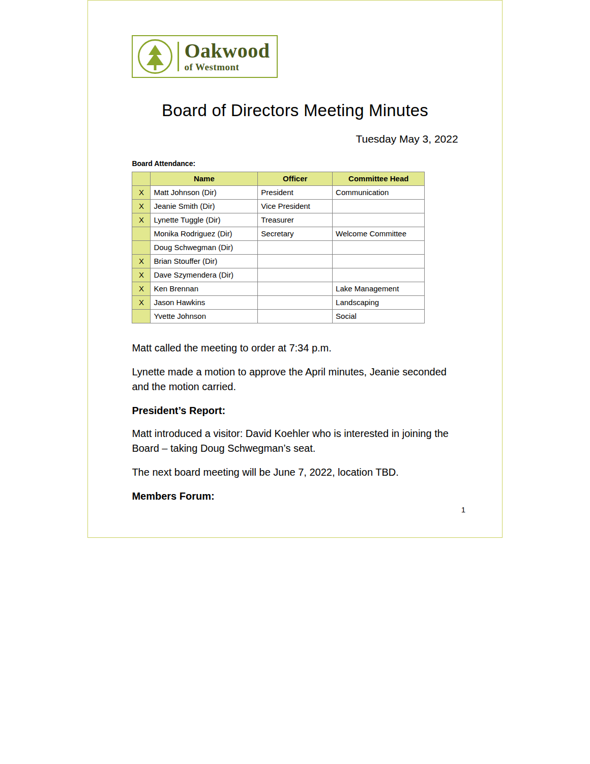Oakwood of Westmont
Board of Directors Meeting Minutes
Tuesday May 3, 2022
Board Attendance:
| | Name | Officer | Committee Head |
| --- | --- | --- | --- |
| X | Matt Johnson (Dir) | President | Communication |
| X | Jeanie Smith (Dir) | Vice President | |
| X | Lynette Tuggle (Dir) | Treasurer | |
| | Monika Rodriguez (Dir) | Secretary | Welcome Committee |
| | Doug Schwegman (Dir) | | |
| X | Brian Stouffer (Dir) | | |
| X | Dave Szymendera (Dir) | | |
| X | Ken Brennan | | Lake Management |
| X | Jason Hawkins | | Landscaping |
| | Yvette Johnson | | Social |
Matt called the meeting to order at 7:34 p.m.
Lynette made a motion to approve the April minutes, Jeanie seconded and the motion carried.
President’s Report:
Matt introduced a visitor: David Koehler who is interested in joining the Board – taking Doug Schwegman’s seat.
The next board meeting will be June 7, 2022, location TBD.
Members Forum:
1